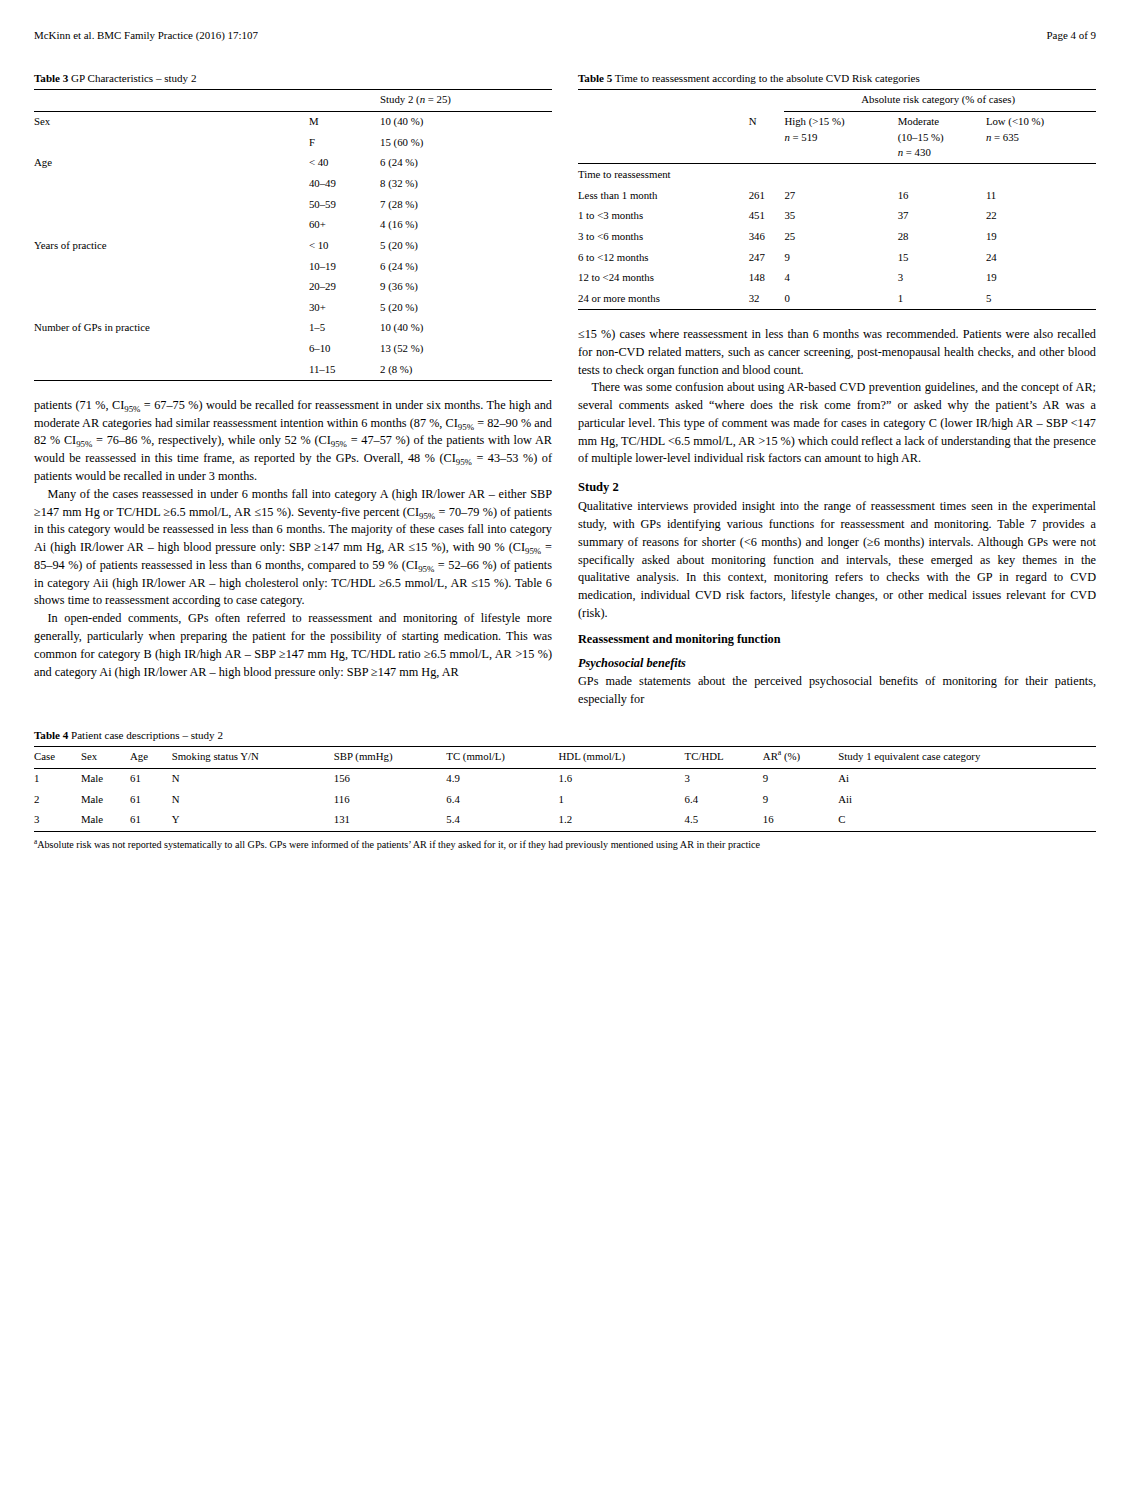McKinn et al. BMC Family Practice (2016) 17:107 Page 4 of 9
Table 3 GP Characteristics – study 2
| | | Study 2 ( n = 25) |
| Sex | M | 10 (40 %) |
| | F | 15 (60 %) |
| Age | < 40 | 6 (24 %) |
| | 40–49 | 8 (32 %) |
| | 50–59 | 7 (28 %) |
| | 60+ | 4 (16 %) |
| Years of practice | < 10 | 5 (20 %) |
| | 10–19 | 6 (24 %) |
| | 20–29 | 9 (36 %) |
| | 30+ | 5 (20 %) |
| Number of GPs in practice | 1–5 | 10 (40 %) |
| | 6–10 | 13 (52 %) |
| | 11–15 | 2 (8 %) |
patients (71 %, CI95% = 67–75 %) would be recalled for reassessment in under six months. The high and moderate AR categories had similar reassessment intention within 6 months (87 %, CI95% = 82–90 % and 82 % CI95% = 76–86 %, respectively), while only 52 % (CI95% = 47–57 %) of the patients with low AR would be reassessed in this time frame, as reported by the GPs. Overall, 48 % (CI95% = 43–53 %) of patients would be recalled in under 3 months.
Many of the cases reassessed in under 6 months fall into category A (high IR/lower AR – either SBP ≥147 mm Hg or TC/HDL ≥6.5 mmol/L, AR ≤15 %). Seventy-five percent (CI95% = 70–79 %) of patients in this category would be reassessed in less than 6 months. The majority of these cases fall into category Ai (high IR/lower AR – high blood pressure only: SBP ≥147 mm Hg, AR ≤15 %), with 90 % (CI95% = 85–94 %) of patients reassessed in less than 6 months, compared to 59 % (CI95% = 52–66 %) of patients in category Aii (high IR/lower AR – high cholesterol only: TC/HDL ≥6.5 mmol/L, AR ≤15 %). Table 6 shows time to reassessment according to case category.
In open-ended comments, GPs often referred to reassessment and monitoring of lifestyle more generally, particularly when preparing the patient for the possibility of starting medication. This was common for category B (high IR/high AR – SBP ≥147 mm Hg, TC/HDL ratio ≥6.5 mmol/L, AR >15 %) and category Ai (high IR/lower AR – high blood pressure only: SBP ≥147 mm Hg, AR
Table 5 Time to reassessment according to the absolute CVD Risk categories
| | | Absolute risk category (% of cases) |
| | N | High (>15 %) n = 519 | Moderate (10–15 %) n = 430 | Low (<10 %) n = 635 |
| Time to reassessment | | | | |
| Less than 1 month | 261 | 27 | 16 | 11 |
| 1 to <3 months | 451 | 35 | 37 | 22 |
| 3 to <6 months | 346 | 25 | 28 | 19 |
| 6 to <12 months | 247 | 9 | 15 | 24 |
| 12 to <24 months | 148 | 4 | 3 | 19 |
| 24 or more months | 32 | 0 | 1 | 5 |
≤15 %) cases where reassessment in less than 6 months was recommended. Patients were also recalled for non-CVD related matters, such as cancer screening, post-menopausal health checks, and other blood tests to check organ function and blood count.
There was some confusion about using AR-based CVD prevention guidelines, and the concept of AR; several comments asked “where does the risk come from?” or asked why the patient’s AR was a particular level. This type of comment was made for cases in category C (lower IR/high AR – SBP <147 mm Hg, TC/HDL <6.5 mmol/L, AR >15 %) which could reflect a lack of understanding that the presence of multiple lower-level individual risk factors can amount to high AR.
Study 2
Qualitative interviews provided insight into the range of reassessment times seen in the experimental study, with GPs identifying various functions for reassessment and monitoring. Table 7 provides a summary of reasons for shorter (<6 months) and longer (≥6 months) intervals. Although GPs were not specifically asked about monitoring function and intervals, these emerged as key themes in the qualitative analysis. In this context, monitoring refers to checks with the GP in regard to CVD medication, individual CVD risk factors, lifestyle changes, or other medical issues relevant for CVD (risk).
Reassessment and monitoring function
Psychosocial benefits
GPs made statements about the perceived psychosocial benefits of monitoring for their patients, especially for
Table 4 Patient case descriptions – study 2
| Case | Sex | Age | Smoking status Y/N | SBP (mmHg) | TC (mmol/L) | HDL (mmol/L) | TC/HDL | AR a (%) | Study 1 equivalent case category |
| --- | --- | --- | --- | --- | --- | --- | --- | --- | --- |
| 1 | Male | 61 | N | 156 | 4.9 | 1.6 | 3 | 9 | Ai |
| 2 | Male | 61 | N | 116 | 6.4 | 1 | 6.4 | 9 | Aii |
| 3 | Male | 61 | Y | 131 | 5.4 | 1.2 | 4.5 | 16 | C |
aAbsolute risk was not reported systematically to all GPs. GPs were informed of the patients’ AR if they asked for it, or if they had previously mentioned using AR in their practice